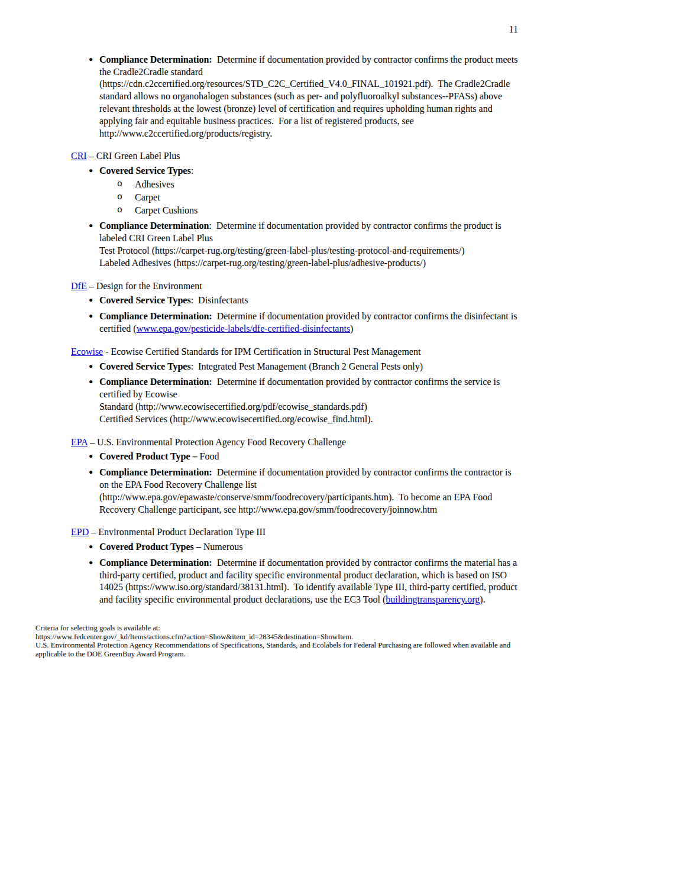11
Compliance Determination: Determine if documentation provided by contractor confirms the product meets the Cradle2Cradle standard (https://cdn.c2ccertified.org/resources/STD_C2C_Certified_V4.0_FINAL_101921.pdf). The Cradle2Cradle standard allows no organohalogen substances (such as per- and polyfluoroalkyl substances--PFASs) above relevant thresholds at the lowest (bronze) level of certification and requires upholding human rights and applying fair and equitable business practices. For a list of registered products, see http://www.c2ccertified.org/products/registry.
CRI – CRI Green Label Plus
Covered Service Types:
Adhesives
Carpet
Carpet Cushions
Compliance Determination: Determine if documentation provided by contractor confirms the product is labeled CRI Green Label Plus
Test Protocol (https://carpet-rug.org/testing/green-label-plus/testing-protocol-and-requirements/)
Labeled Adhesives (https://carpet-rug.org/testing/green-label-plus/adhesive-products/)
DfE – Design for the Environment
Covered Service Types: Disinfectants
Compliance Determination: Determine if documentation provided by contractor confirms the disinfectant is certified (www.epa.gov/pesticide-labels/dfe-certified-disinfectants)
Ecowise - Ecowise Certified Standards for IPM Certification in Structural Pest Management
Covered Service Types: Integrated Pest Management (Branch 2 General Pests only)
Compliance Determination: Determine if documentation provided by contractor confirms the service is certified by Ecowise
Standard (http://www.ecowisecertified.org/pdf/ecowise_standards.pdf)
Certified Services (http://www.ecowisecertified.org/ecowise_find.html).
EPA – U.S. Environmental Protection Agency Food Recovery Challenge
Covered Product Type – Food
Compliance Determination: Determine if documentation provided by contractor confirms the contractor is on the EPA Food Recovery Challenge list (http://www.epa.gov/epawaste/conserve/smm/foodrecovery/participants.htm). To become an EPA Food Recovery Challenge participant, see http://www.epa.gov/smm/foodrecovery/joinnow.htm
EPD – Environmental Product Declaration Type III
Covered Product Types – Numerous
Compliance Determination: Determine if documentation provided by contractor confirms the material has a third-party certified, product and facility specific environmental product declaration, which is based on ISO 14025 (https://www.iso.org/standard/38131.html). To identify available Type III, third-party certified, product and facility specific environmental product declarations, use the EC3 Tool (buildingtransparency.org).
Criteria for selecting goals is available at:
https://www.fedcenter.gov/_kd/Items/actions.cfm?action=Show&item_id=28345&destination=ShowItem.
U.S. Environmental Protection Agency Recommendations of Specifications, Standards, and Ecolabels for Federal Purchasing are followed when available and applicable to the DOE GreenBuy Award Program.